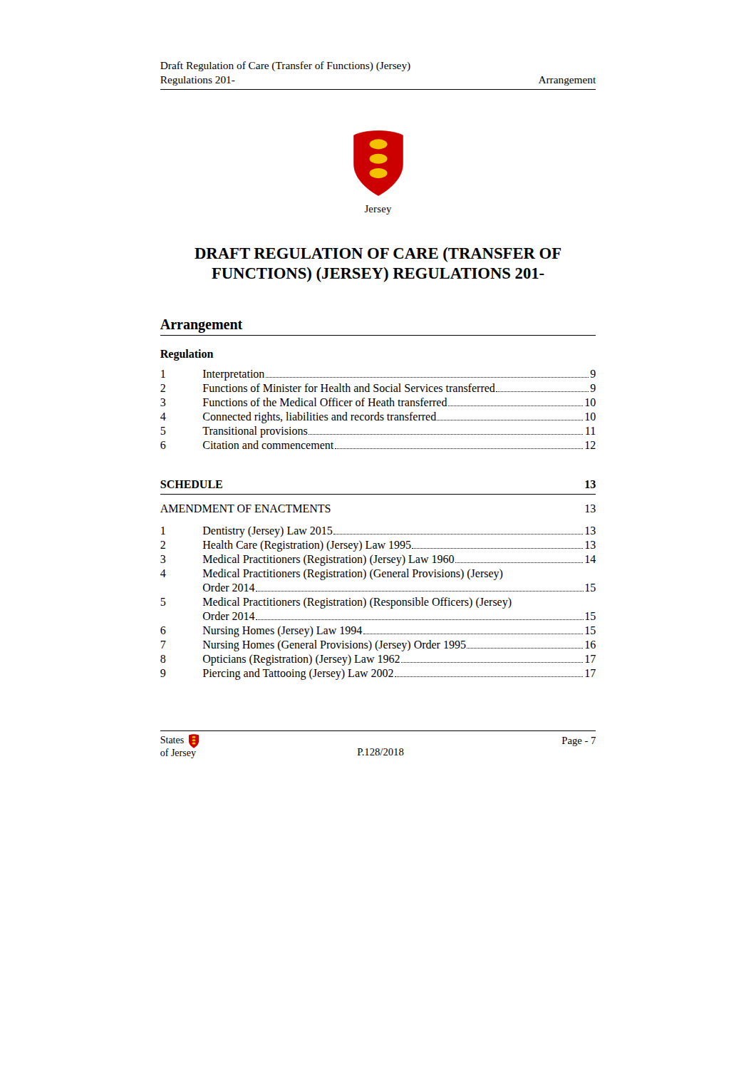Draft Regulation of Care (Transfer of Functions) (Jersey)
Regulations 201-
Arrangement
Jersey
Draft Regulation of Care (Transfer of Functions) (Jersey) Regulations 201-
Arrangement
Regulation
| 1 | Interpretation 9 |
| 2 | Functions of Minister for Health and Social Services transferred 9 |
| 3 | Functions of the Medical Officer of Heath transferred 10 |
| 4 | Connected rights, liabilities and records transferred 10 |
| 5 | Transitional provisions 11 |
| 6 | Citation and commencement 12 |
SCHEDULE 13
AMENDMENT OF ENACTMENTS 13
| 1 | Dentistry (Jersey) Law 2015 13 |
| 2 | Health Care (Registration) (Jersey) Law 1995 13 |
| 3 | Medical Practitioners (Registration) (Jersey) Law 1960 14 |
| 4 | Medical Practitioners (Registration) (General Provisions) (Jersey) Order 2014 15 |
| 5 | Medical Practitioners (Registration) (Responsible Officers) (Jersey) Order 2014 15 |
| 6 | Nursing Homes (Jersey) Law 1994 15 |
| 7 | Nursing Homes (General Provisions) (Jersey) Order 1995 16 |
| 8 | Opticians (Registration) (Jersey) Law 1962 17 |
| 9 | Piercing and Tattooing (Jersey) Law 2002 17 |
States of Jersey
P.128/2018
Page - 7